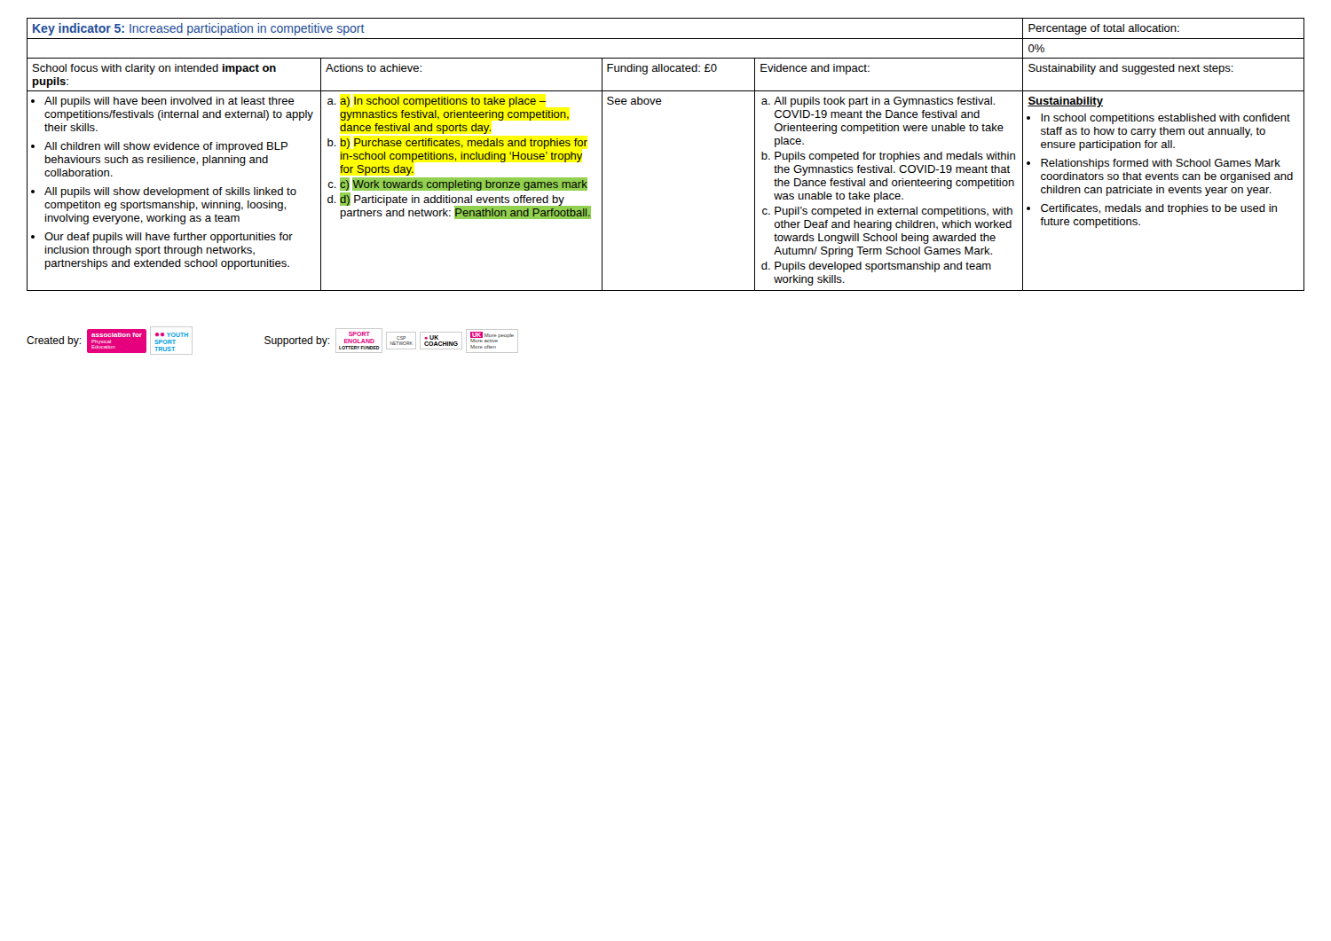| Key indicator 5: Increased participation in competitive sport | Percentage of total allocation: |
| | 0% |
| School focus with clarity on intended impact on pupils : | Actions to achieve: | Funding allocated: £0 | Evidence and impact: | Sustainability and suggested next steps: |
| All pupils will have been involved in at least three competitions/festivals (internal and external) to apply their skills. All children will show evidence of improved BLP behaviours such as resilience, planning and collaboration. All pupils will show development of skills linked to competiton eg sportsmanship, winning, loosing, involving everyone, working as a team Our deaf pupils will have further opportunities for inclusion through sport through networks, partnerships and extended school opportunities. | a) In school competitions to take place – gymnastics festival, orienteering competition, dance festival and sports day. b) Purchase certificates, medals and trophies for in-school competitions, including ‘House’ trophy for Sports day. c) Work towards completing bronze games mark d) Participate in additional events offered by partners and network: Penathlon and Parfootball. | See above | All pupils took part in a Gymnastics festival. COVID-19 meant the Dance festival and Orienteering competition were unable to take place. Pupils competed for trophies and medals within the Gymnastics festival. COVID-19 meant that the Dance festival and orienteering competition was unable to take place. Pupil’s competed in external competitions, with other Deaf and hearing children, which worked towards Longwill School being awarded the Autumn/ Spring Term School Games Mark. Pupils developed sportsmanship and team working skills. | Sustainability In school competitions established with confident staff as to how to carry them out annually, to ensure participation for all. Relationships formed with School Games Mark coordinators so that events can be organised and children can patriciate in events year on year. Certificates, medals and trophies to be used in future competitions. |
Created by: association forPhysical
Education ●● YOUTH
SPORT
TRUST
Supported by: SPORT
ENGLAND
LOTTERY FUNDED CSP
NETWORK ● UK
COACHING UK More people
More active
More often